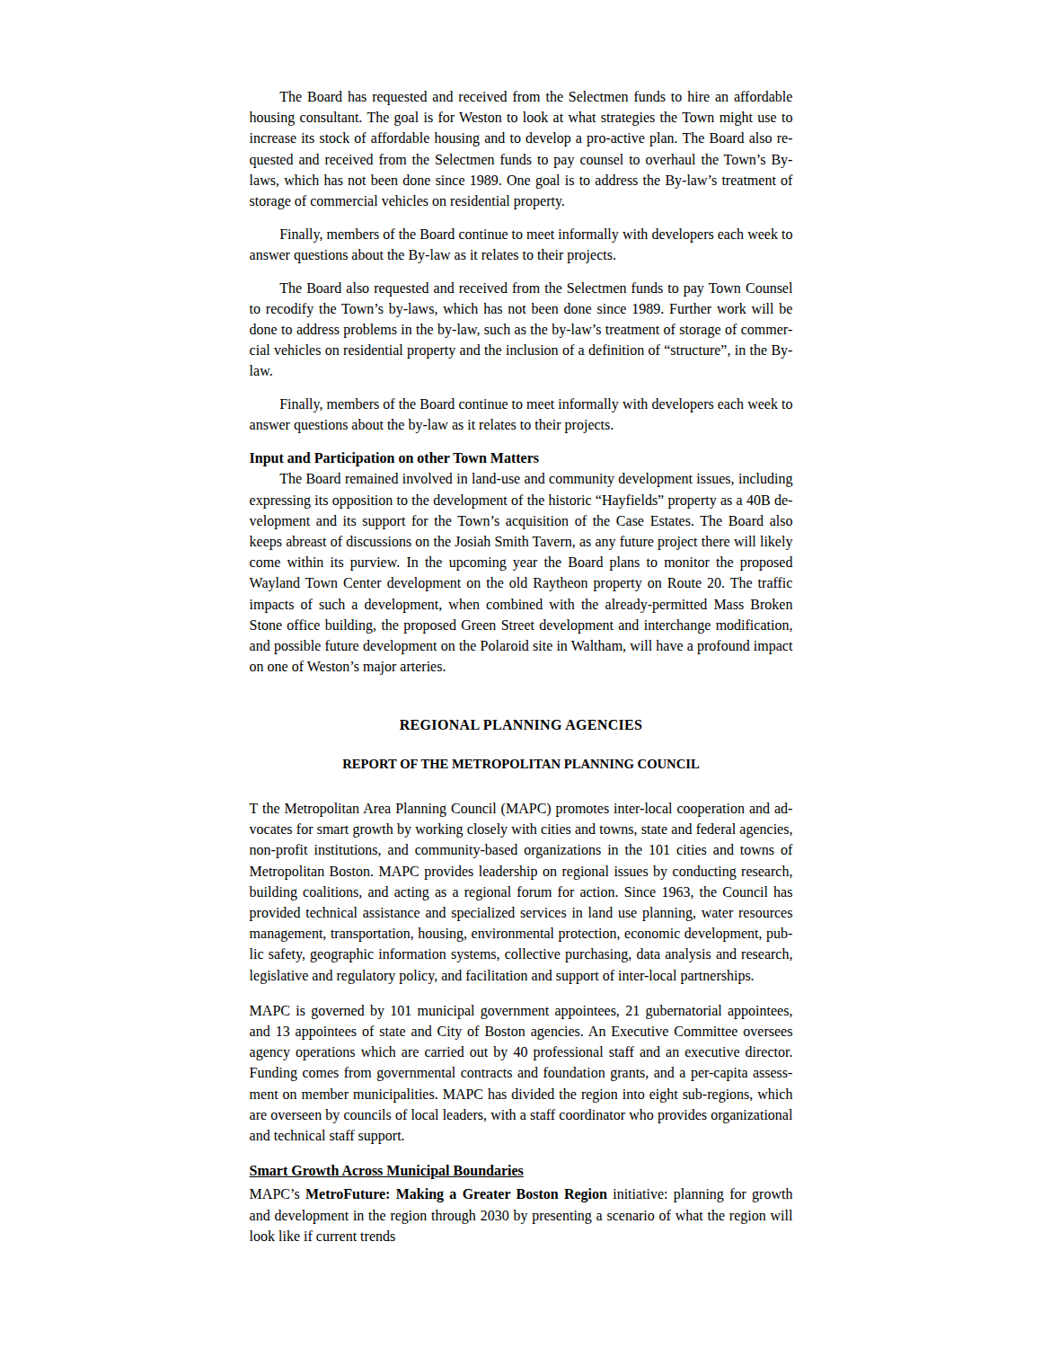The Board has requested and received from the Selectmen funds to hire an affordable housing consultant. The goal is for Weston to look at what strategies the Town might use to increase its stock of affordable housing and to develop a pro-active plan. The Board also requested and received from the Selectmen funds to pay counsel to overhaul the Town’s By-laws, which has not been done since 1989. One goal is to address the By-law’s treatment of storage of commercial vehicles on residential property.
Finally, members of the Board continue to meet informally with developers each week to answer questions about the By-law as it relates to their projects.
The Board also requested and received from the Selectmen funds to pay Town Counsel to recodify the Town’s by-laws, which has not been done since 1989. Further work will be done to address problems in the by-law, such as the by-law’s treatment of storage of commercial vehicles on residential property and the inclusion of a definition of “structure”, in the By-law.
Finally, members of the Board continue to meet informally with developers each week to answer questions about the by-law as it relates to their projects.
Input and Participation on other Town Matters
The Board remained involved in land-use and community development issues, including expressing its opposition to the development of the historic “Hayfields” property as a 40B development and its support for the Town’s acquisition of the Case Estates. The Board also keeps abreast of discussions on the Josiah Smith Tavern, as any future project there will likely come within its purview. In the upcoming year the Board plans to monitor the proposed Wayland Town Center development on the old Raytheon property on Route 20. The traffic impacts of such a development, when combined with the already-permitted Mass Broken Stone office building, the proposed Green Street development and interchange modification, and possible future development on the Polaroid site in Waltham, will have a profound impact on one of Weston’s major arteries.
Regional Planning Agencies
Report of the Metropolitan Planning Council
T the Metropolitan Area Planning Council (MAPC) promotes inter-local cooperation and advocates for smart growth by working closely with cities and towns, state and federal agencies, non-profit institutions, and community-based organizations in the 101 cities and towns of Metropolitan Boston. MAPC provides leadership on regional issues by conducting research, building coalitions, and acting as a regional forum for action. Since 1963, the Council has provided technical assistance and specialized services in land use planning, water resources management, transportation, housing, environmental protection, economic development, public safety, geographic information systems, collective purchasing, data analysis and research, legislative and regulatory policy, and facilitation and support of inter-local partnerships.
MAPC is governed by 101 municipal government appointees, 21 gubernatorial appointees, and 13 appointees of state and City of Boston agencies. An Executive Committee oversees agency operations which are carried out by 40 professional staff and an executive director. Funding comes from governmental contracts and foundation grants, and a per-capita assessment on member municipalities. MAPC has divided the region into eight sub-regions, which are overseen by councils of local leaders, with a staff coordinator who provides organizational and technical staff support.
Smart Growth Across Municipal Boundaries
MAPC’s MetroFuture: Making a Greater Boston Region initiative: planning for growth and development in the region through 2030 by presenting a scenario of what the region will look like if current trends